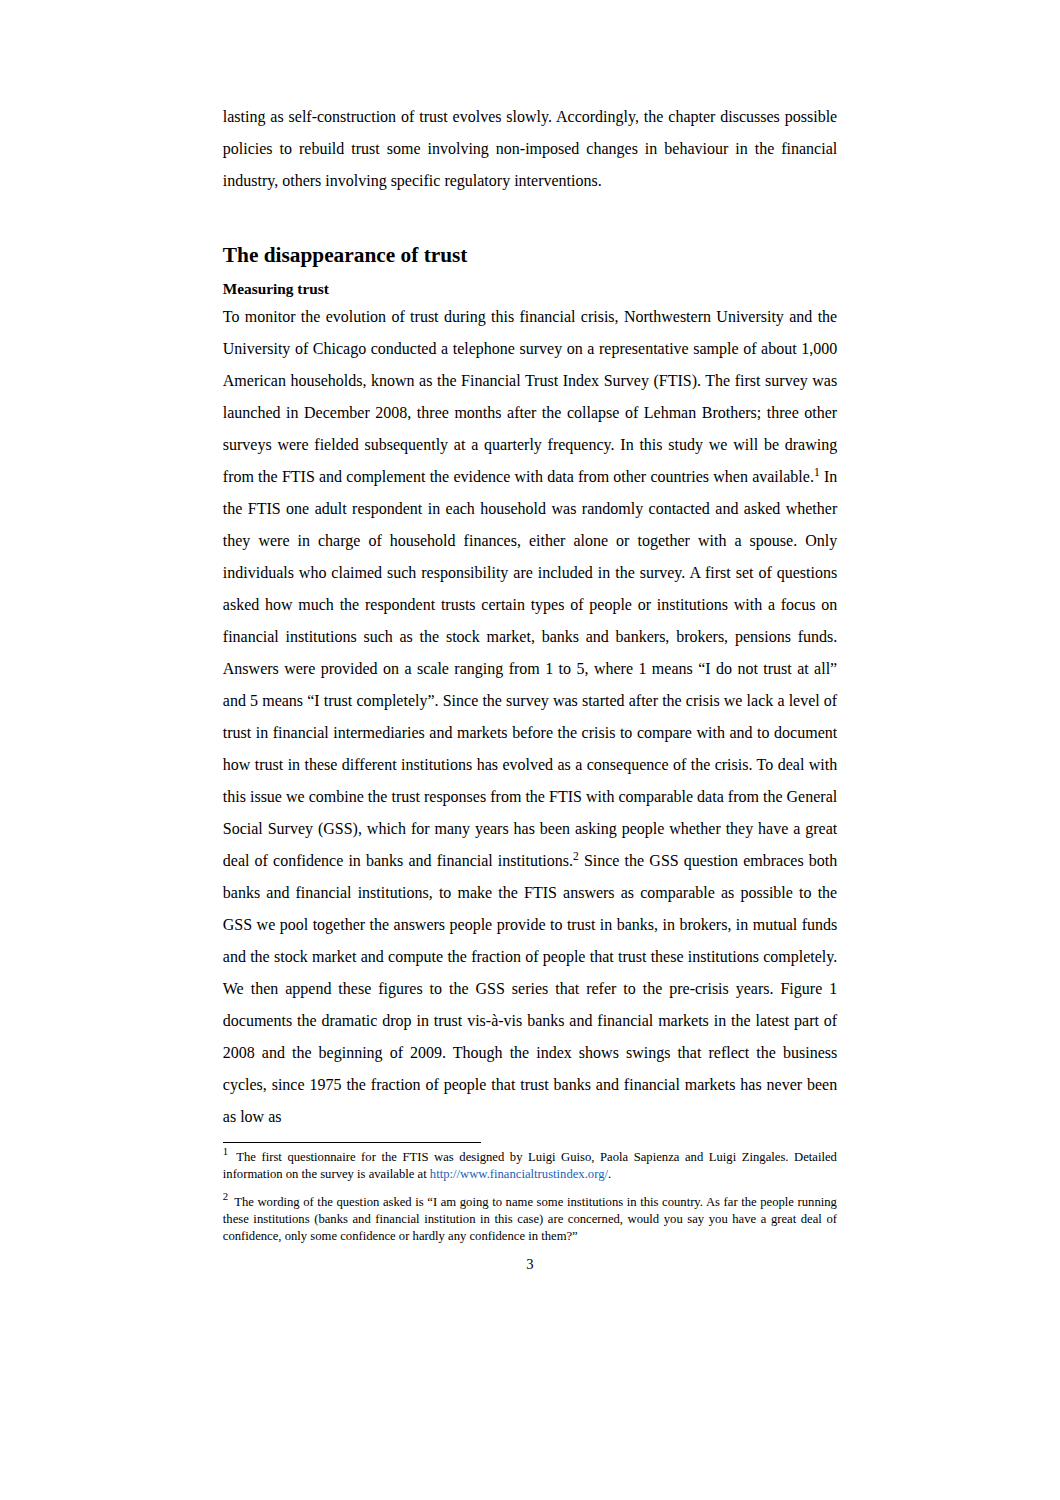lasting as self-construction of trust evolves slowly. Accordingly, the chapter discusses possible policies to rebuild trust some involving non-imposed changes in behaviour in the financial industry, others involving specific regulatory interventions.
The disappearance of trust
Measuring trust
To monitor the evolution of trust during this financial crisis, Northwestern University and the University of Chicago conducted a telephone survey on a representative sample of about 1,000 American households, known as the Financial Trust Index Survey (FTIS). The first survey was launched in December 2008, three months after the collapse of Lehman Brothers; three other surveys were fielded subsequently at a quarterly frequency. In this study we will be drawing from the FTIS and complement the evidence with data from other countries when available.1 In the FTIS one adult respondent in each household was randomly contacted and asked whether they were in charge of household finances, either alone or together with a spouse. Only individuals who claimed such responsibility are included in the survey. A first set of questions asked how much the respondent trusts certain types of people or institutions with a focus on financial institutions such as the stock market, banks and bankers, brokers, pensions funds. Answers were provided on a scale ranging from 1 to 5, where 1 means “I do not trust at all” and 5 means “I trust completely”. Since the survey was started after the crisis we lack a level of trust in financial intermediaries and markets before the crisis to compare with and to document how trust in these different institutions has evolved as a consequence of the crisis. To deal with this issue we combine the trust responses from the FTIS with comparable data from the General Social Survey (GSS), which for many years has been asking people whether they have a great deal of confidence in banks and financial institutions.2 Since the GSS question embraces both banks and financial institutions, to make the FTIS answers as comparable as possible to the GSS we pool together the answers people provide to trust in banks, in brokers, in mutual funds and the stock market and compute the fraction of people that trust these institutions completely. We then append these figures to the GSS series that refer to the pre-crisis years. Figure 1 documents the dramatic drop in trust vis-à-vis banks and financial markets in the latest part of 2008 and the beginning of 2009. Though the index shows swings that reflect the business cycles, since 1975 the fraction of people that trust banks and financial markets has never been as low as
1 The first questionnaire for the FTIS was designed by Luigi Guiso, Paola Sapienza and Luigi Zingales. Detailed information on the survey is available at http://www.financialtrustindex.org/.
2 The wording of the question asked is “I am going to name some institutions in this country. As far the people running these institutions (banks and financial institution in this case) are concerned, would you say you have a great deal of confidence, only some confidence or hardly any confidence in them?”
3